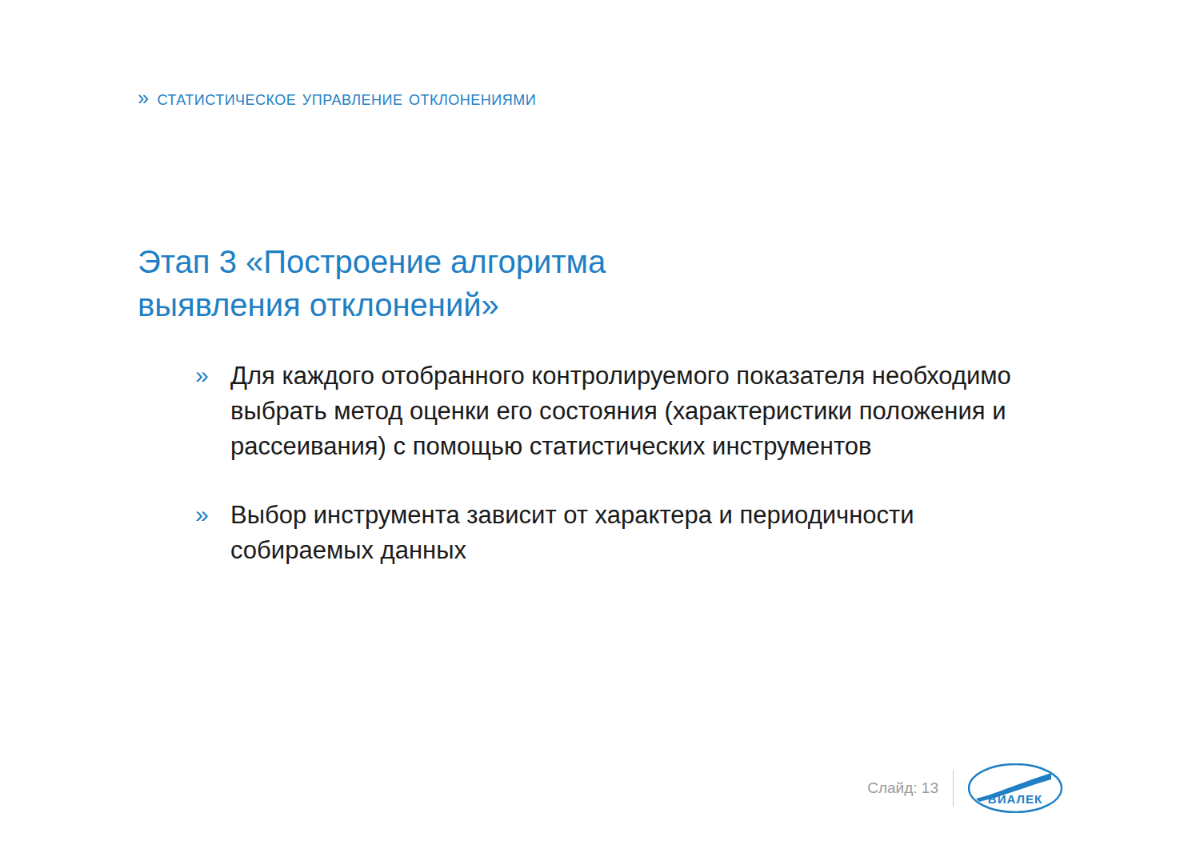»Статистическое управление отклонениями
Этап 3 «Построение алгоритма
выявления отклонений»
Для каждого отобранного контролируемого показателя необходимо выбрать метод оценки его состояния (характеристики положения и рассеивания) с помощью статистических инструментов
Выбор инструмента зависит от характера и периодичности собираемых данных
Слайд: 13
ВИАЛЕК